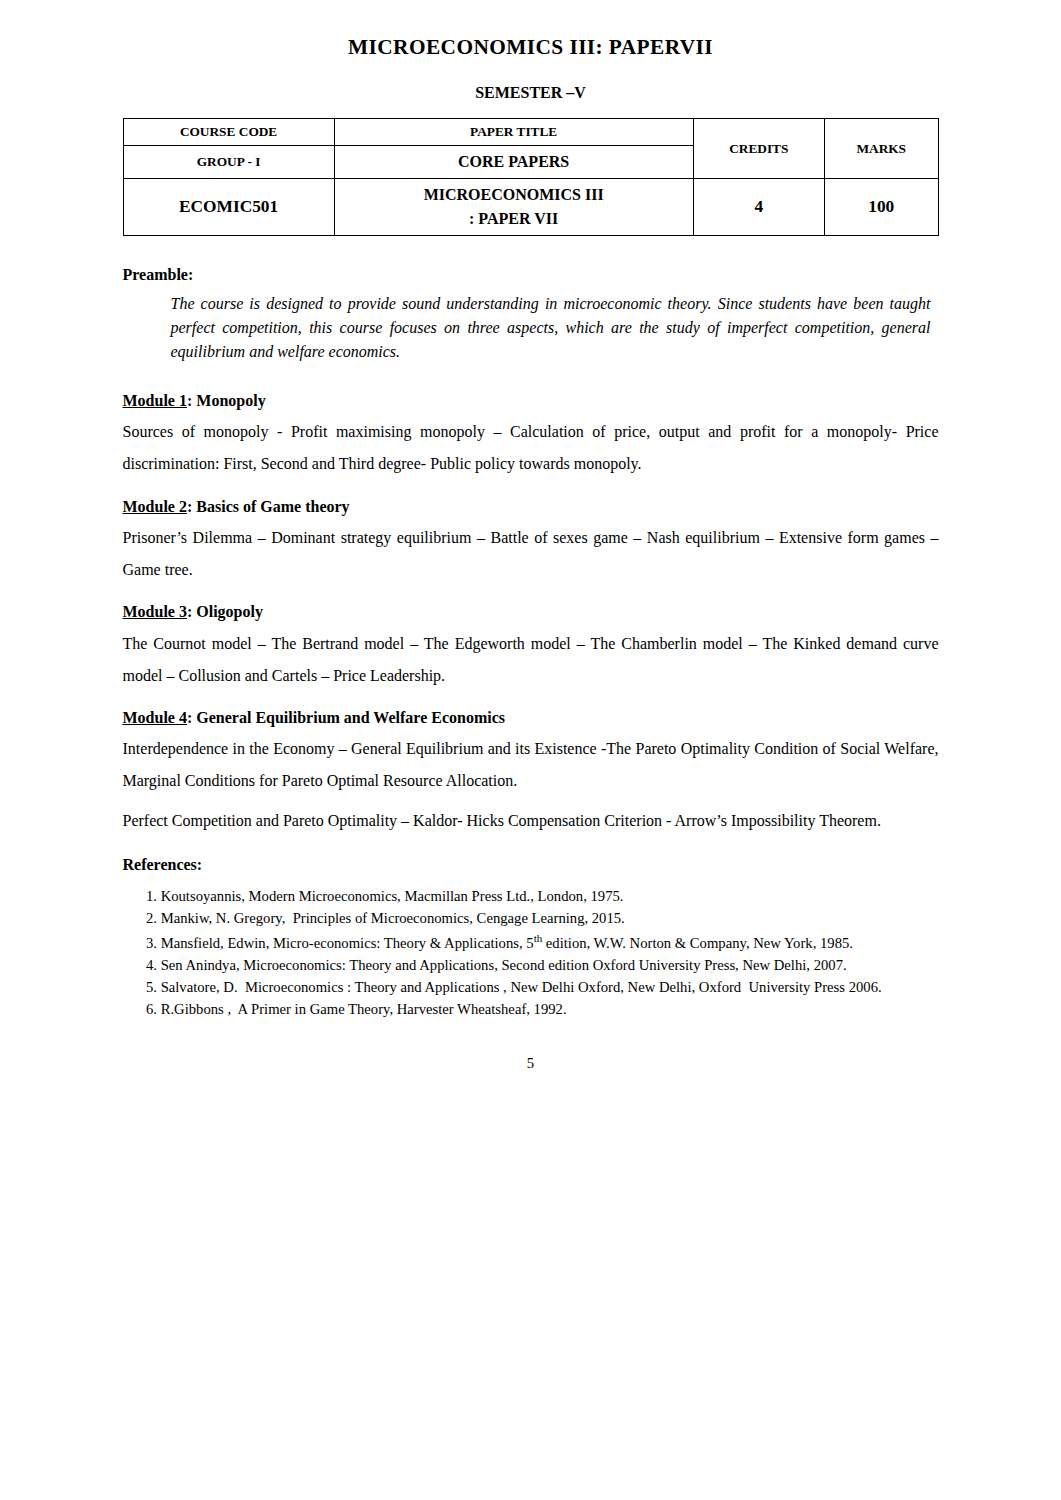MICROECONOMICS III: PAPERVII
SEMESTER –V
| COURSE CODE | PAPER TITLE | CREDITS | MARKS |
| GROUP - I | CORE PAPERS |
| ECOMIC501 | MICROECONOMICS III : PAPER VII | 4 | 100 |
Preamble:
The course is designed to provide sound understanding in microeconomic theory. Since students have been taught perfect competition, this course focuses on three aspects, which are the study of imperfect competition, general equilibrium and welfare economics.
Module 1: Monopoly
Sources of monopoly - Profit maximising monopoly – Calculation of price, output and profit for a monopoly- Price discrimination: First, Second and Third degree- Public policy towards monopoly.
Module 2: Basics of Game theory
Prisoner’s Dilemma – Dominant strategy equilibrium – Battle of sexes game – Nash equilibrium – Extensive form games – Game tree.
Module 3: Oligopoly
The Cournot model – The Bertrand model – The Edgeworth model – The Chamberlin model – The Kinked demand curve model – Collusion and Cartels – Price Leadership.
Module 4: General Equilibrium and Welfare Economics
Interdependence in the Economy – General Equilibrium and its Existence -The Pareto Optimality Condition of Social Welfare, Marginal Conditions for Pareto Optimal Resource Allocation.
Perfect Competition and Pareto Optimality – Kaldor- Hicks Compensation Criterion - Arrow’s Impossibility Theorem.
References:
Koutsoyannis, Modern Microeconomics, Macmillan Press Ltd., London, 1975.
Mankiw, N. Gregory, Principles of Microeconomics, Cengage Learning, 2015.
Mansfield, Edwin, Micro-economics: Theory & Applications, 5th edition, W.W. Norton & Company, New York, 1985.
Sen Anindya, Microeconomics: Theory and Applications, Second edition Oxford University Press, New Delhi, 2007.
Salvatore, D. Microeconomics : Theory and Applications , New Delhi Oxford, New Delhi, Oxford University Press 2006.
R.Gibbons , A Primer in Game Theory, Harvester Wheatsheaf, 1992.
5